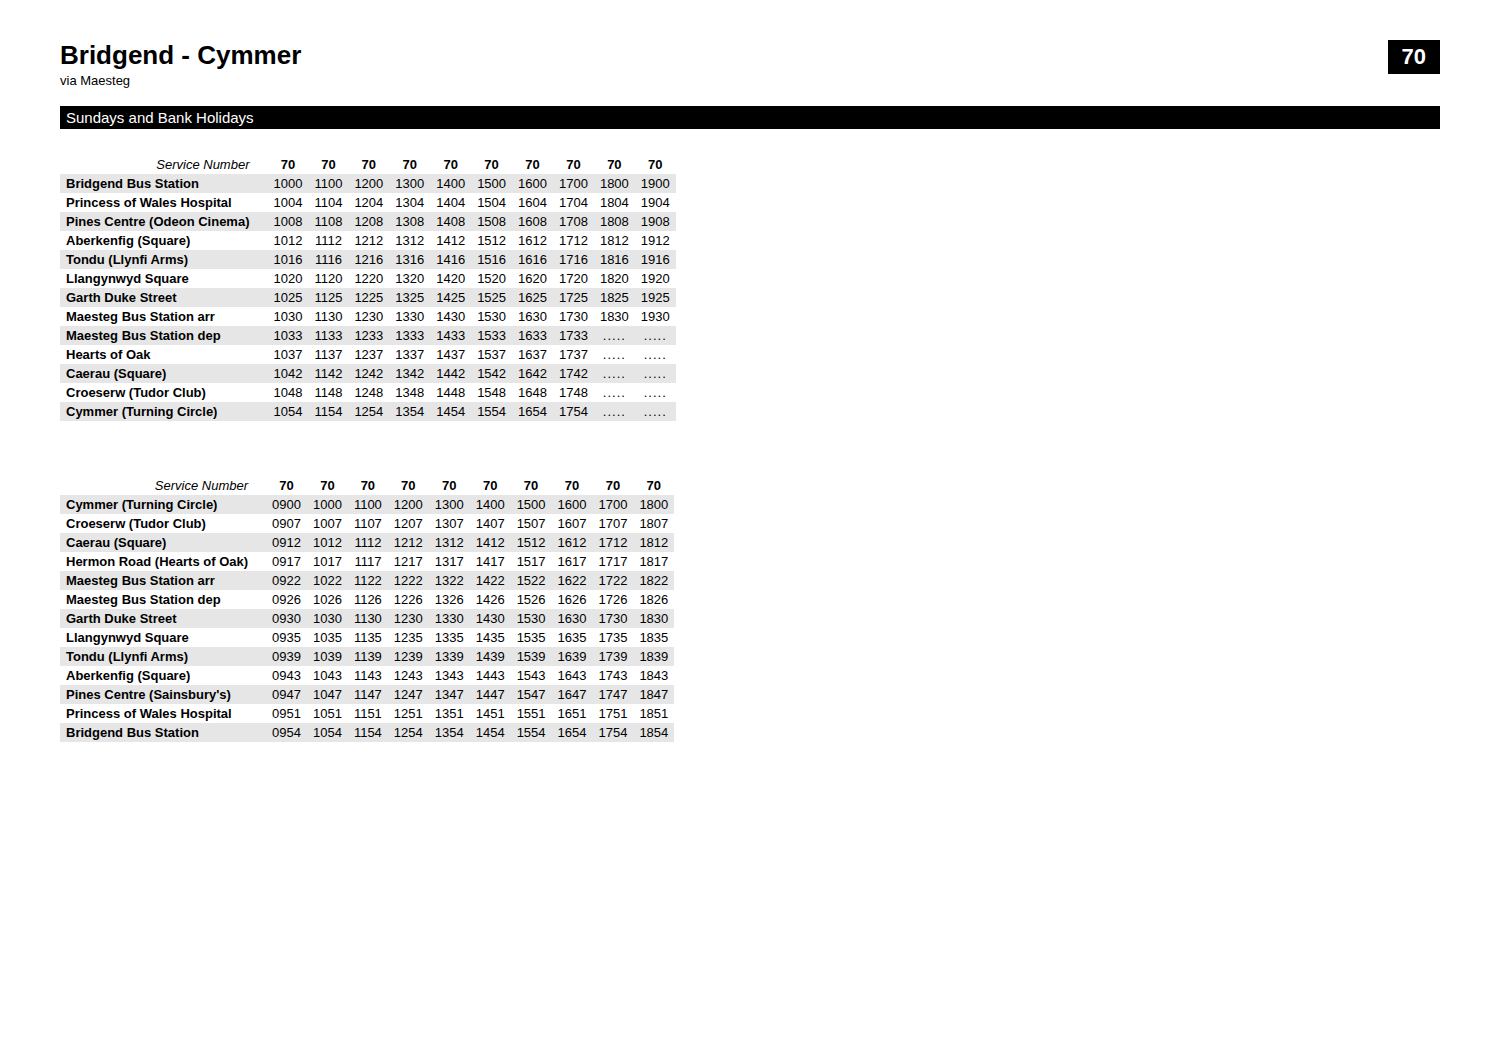Bridgend - Cymmer
via Maesteg
70
Sundays and Bank Holidays
| Service Number | 70 | 70 | 70 | 70 | 70 | 70 | 70 | 70 | 70 | 70 |
| --- | --- | --- | --- | --- | --- | --- | --- | --- | --- | --- |
| Bridgend Bus Station | 1000 | 1100 | 1200 | 1300 | 1400 | 1500 | 1600 | 1700 | 1800 | 1900 |
| Princess of Wales Hospital | 1004 | 1104 | 1204 | 1304 | 1404 | 1504 | 1604 | 1704 | 1804 | 1904 |
| Pines Centre (Odeon Cinema) | 1008 | 1108 | 1208 | 1308 | 1408 | 1508 | 1608 | 1708 | 1808 | 1908 |
| Aberkenfig (Square) | 1012 | 1112 | 1212 | 1312 | 1412 | 1512 | 1612 | 1712 | 1812 | 1912 |
| Tondu (Llynfi Arms) | 1016 | 1116 | 1216 | 1316 | 1416 | 1516 | 1616 | 1716 | 1816 | 1916 |
| Llangynwyd Square | 1020 | 1120 | 1220 | 1320 | 1420 | 1520 | 1620 | 1720 | 1820 | 1920 |
| Garth Duke Street | 1025 | 1125 | 1225 | 1325 | 1425 | 1525 | 1625 | 1725 | 1825 | 1925 |
| Maesteg Bus Station arr | 1030 | 1130 | 1230 | 1330 | 1430 | 1530 | 1630 | 1730 | 1830 | 1930 |
| Maesteg Bus Station dep | 1033 | 1133 | 1233 | 1333 | 1433 | 1533 | 1633 | 1733 | ..... | ..... |
| Hearts of Oak | 1037 | 1137 | 1237 | 1337 | 1437 | 1537 | 1637 | 1737 | ..... | ..... |
| Caerau (Square) | 1042 | 1142 | 1242 | 1342 | 1442 | 1542 | 1642 | 1742 | ..... | ..... |
| Croeserw (Tudor Club) | 1048 | 1148 | 1248 | 1348 | 1448 | 1548 | 1648 | 1748 | ..... | ..... |
| Cymmer (Turning Circle) | 1054 | 1154 | 1254 | 1354 | 1454 | 1554 | 1654 | 1754 | ..... | ..... |
| Service Number | 70 | 70 | 70 | 70 | 70 | 70 | 70 | 70 | 70 | 70 |
| --- | --- | --- | --- | --- | --- | --- | --- | --- | --- | --- |
| Cymmer (Turning Circle) | 0900 | 1000 | 1100 | 1200 | 1300 | 1400 | 1500 | 1600 | 1700 | 1800 |
| Croeserw (Tudor Club) | 0907 | 1007 | 1107 | 1207 | 1307 | 1407 | 1507 | 1607 | 1707 | 1807 |
| Caerau (Square) | 0912 | 1012 | 1112 | 1212 | 1312 | 1412 | 1512 | 1612 | 1712 | 1812 |
| Hermon Road (Hearts of Oak) | 0917 | 1017 | 1117 | 1217 | 1317 | 1417 | 1517 | 1617 | 1717 | 1817 |
| Maesteg Bus Station arr | 0922 | 1022 | 1122 | 1222 | 1322 | 1422 | 1522 | 1622 | 1722 | 1822 |
| Maesteg Bus Station dep | 0926 | 1026 | 1126 | 1226 | 1326 | 1426 | 1526 | 1626 | 1726 | 1826 |
| Garth Duke Street | 0930 | 1030 | 1130 | 1230 | 1330 | 1430 | 1530 | 1630 | 1730 | 1830 |
| Llangynwyd Square | 0935 | 1035 | 1135 | 1235 | 1335 | 1435 | 1535 | 1635 | 1735 | 1835 |
| Tondu (Llynfi Arms) | 0939 | 1039 | 1139 | 1239 | 1339 | 1439 | 1539 | 1639 | 1739 | 1839 |
| Aberkenfig (Square) | 0943 | 1043 | 1143 | 1243 | 1343 | 1443 | 1543 | 1643 | 1743 | 1843 |
| Pines Centre (Sainsbury's) | 0947 | 1047 | 1147 | 1247 | 1347 | 1447 | 1547 | 1647 | 1747 | 1847 |
| Princess of Wales Hospital | 0951 | 1051 | 1151 | 1251 | 1351 | 1451 | 1551 | 1651 | 1751 | 1851 |
| Bridgend Bus Station | 0954 | 1054 | 1154 | 1254 | 1354 | 1454 | 1554 | 1654 | 1754 | 1854 |